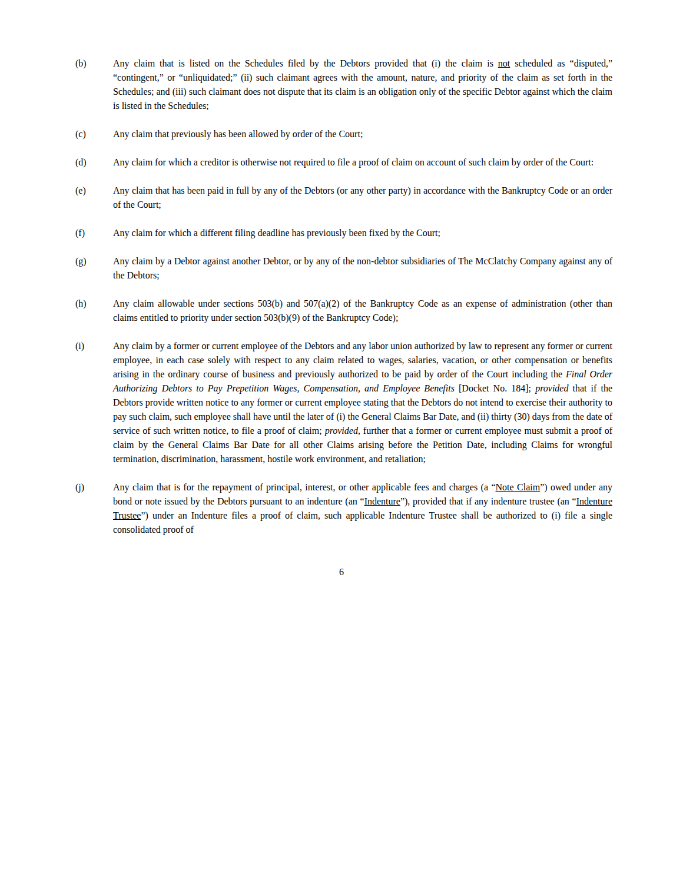(b) Any claim that is listed on the Schedules filed by the Debtors provided that (i) the claim is not scheduled as “disputed,” “contingent,” or “unliquidated;” (ii) such claimant agrees with the amount, nature, and priority of the claim as set forth in the Schedules; and (iii) such claimant does not dispute that its claim is an obligation only of the specific Debtor against which the claim is listed in the Schedules;
(c) Any claim that previously has been allowed by order of the Court;
(d) Any claim for which a creditor is otherwise not required to file a proof of claim on account of such claim by order of the Court:
(e) Any claim that has been paid in full by any of the Debtors (or any other party) in accordance with the Bankruptcy Code or an order of the Court;
(f) Any claim for which a different filing deadline has previously been fixed by the Court;
(g) Any claim by a Debtor against another Debtor, or by any of the non-debtor subsidiaries of The McClatchy Company against any of the Debtors;
(h) Any claim allowable under sections 503(b) and 507(a)(2) of the Bankruptcy Code as an expense of administration (other than claims entitled to priority under section 503(b)(9) of the Bankruptcy Code);
(i) Any claim by a former or current employee of the Debtors and any labor union authorized by law to represent any former or current employee, in each case solely with respect to any claim related to wages, salaries, vacation, or other compensation or benefits arising in the ordinary course of business and previously authorized to be paid by order of the Court including the Final Order Authorizing Debtors to Pay Prepetition Wages, Compensation, and Employee Benefits [Docket No. 184]; provided that if the Debtors provide written notice to any former or current employee stating that the Debtors do not intend to exercise their authority to pay such claim, such employee shall have until the later of (i) the General Claims Bar Date, and (ii) thirty (30) days from the date of service of such written notice, to file a proof of claim; provided, further that a former or current employee must submit a proof of claim by the General Claims Bar Date for all other Claims arising before the Petition Date, including Claims for wrongful termination, discrimination, harassment, hostile work environment, and retaliation;
(j) Any claim that is for the repayment of principal, interest, or other applicable fees and charges (a “Note Claim”) owed under any bond or note issued by the Debtors pursuant to an indenture (an “Indenture”), provided that if any indenture trustee (an “Indenture Trustee”) under an Indenture files a proof of claim, such applicable Indenture Trustee shall be authorized to (i) file a single consolidated proof of
6